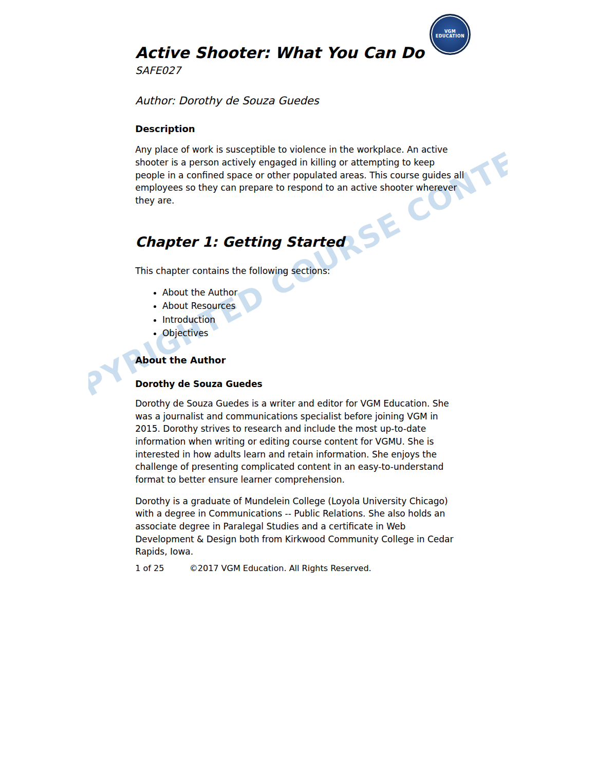COPYRIGHTED COURSE CONTENT
Active Shooter: What You Can Do
SAFE027
Author: Dorothy de Souza Guedes
Description
Any place of work is susceptible to violence in the workplace. An active shooter is a person actively engaged in killing or attempting to keep people in a confined space or other populated areas. This course guides all employees so they can prepare to respond to an active shooter wherever they are.
Chapter 1: Getting Started
This chapter contains the following sections:
About the Author
About Resources
Introduction
Objectives
About the Author
Dorothy de Souza Guedes
Dorothy de Souza Guedes is a writer and editor for VGM Education. She was a journalist and communications specialist before joining VGM in 2015. Dorothy strives to research and include the most up-to-date information when writing or editing course content for VGMU. She is interested in how adults learn and retain information. She enjoys the challenge of presenting complicated content in an easy-to-understand format to better ensure learner comprehension.
Dorothy is a graduate of Mundelein College (Loyola University Chicago) with a degree in Communications -- Public Relations. She also holds an associate degree in Paralegal Studies and a certificate in Web Development & Design both from Kirkwood Community College in Cedar Rapids, Iowa.
1 of 25 ©2017 VGM Education. All Rights Reserved.